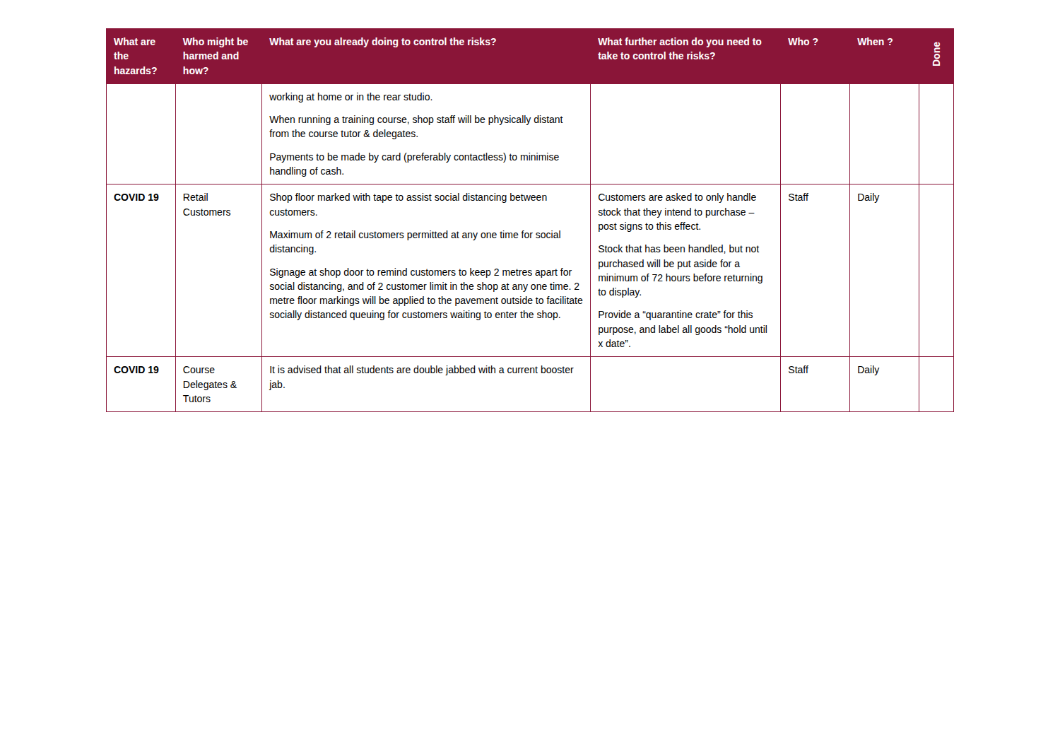| What are the hazards? | Who might be harmed and how? | What are you already doing to control the risks? | What further action do you need to take to control the risks? | Who ? | When ? | Done |
| --- | --- | --- | --- | --- | --- | --- |
| | | working at home or in the rear studio. When running a training course, shop staff will be physically distant from the course tutor & delegates. Payments to be made by card (preferably contactless) to minimise handling of cash. | | | | |
| COVID 19 | Retail Customers | Shop floor marked with tape to assist social distancing between customers. Maximum of 2 retail customers permitted at any one time for social distancing. Signage at shop door to remind customers to keep 2 metres apart for social distancing, and of 2 customer limit in the shop at any one time. 2 metre floor markings will be applied to the pavement outside to facilitate socially distanced queuing for customers waiting to enter the shop. | Customers are asked to only handle stock that they intend to purchase – post signs to this effect. Stock that has been handled, but not purchased will be put aside for a minimum of 72 hours before returning to display. Provide a “quarantine crate” for this purpose, and label all goods “hold until x date”. | Staff | Daily | |
| COVID 19 | Course Delegates & Tutors | It is advised that all students are double jabbed with a current booster jab. | | Staff | Daily | |